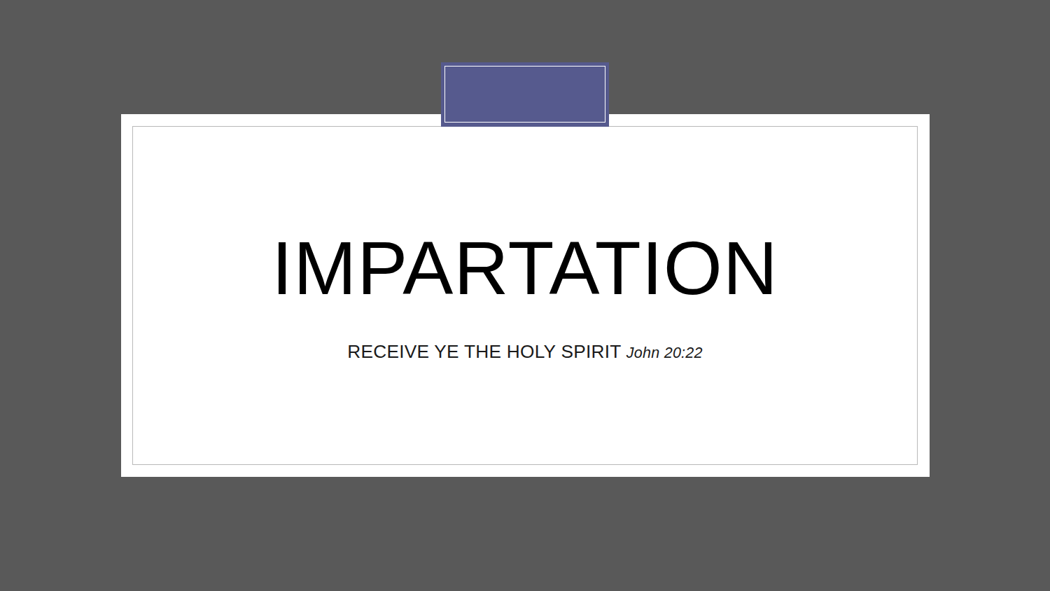IMPARTATION
RECEIVE YE THE HOLY SPIRIT John 20:22